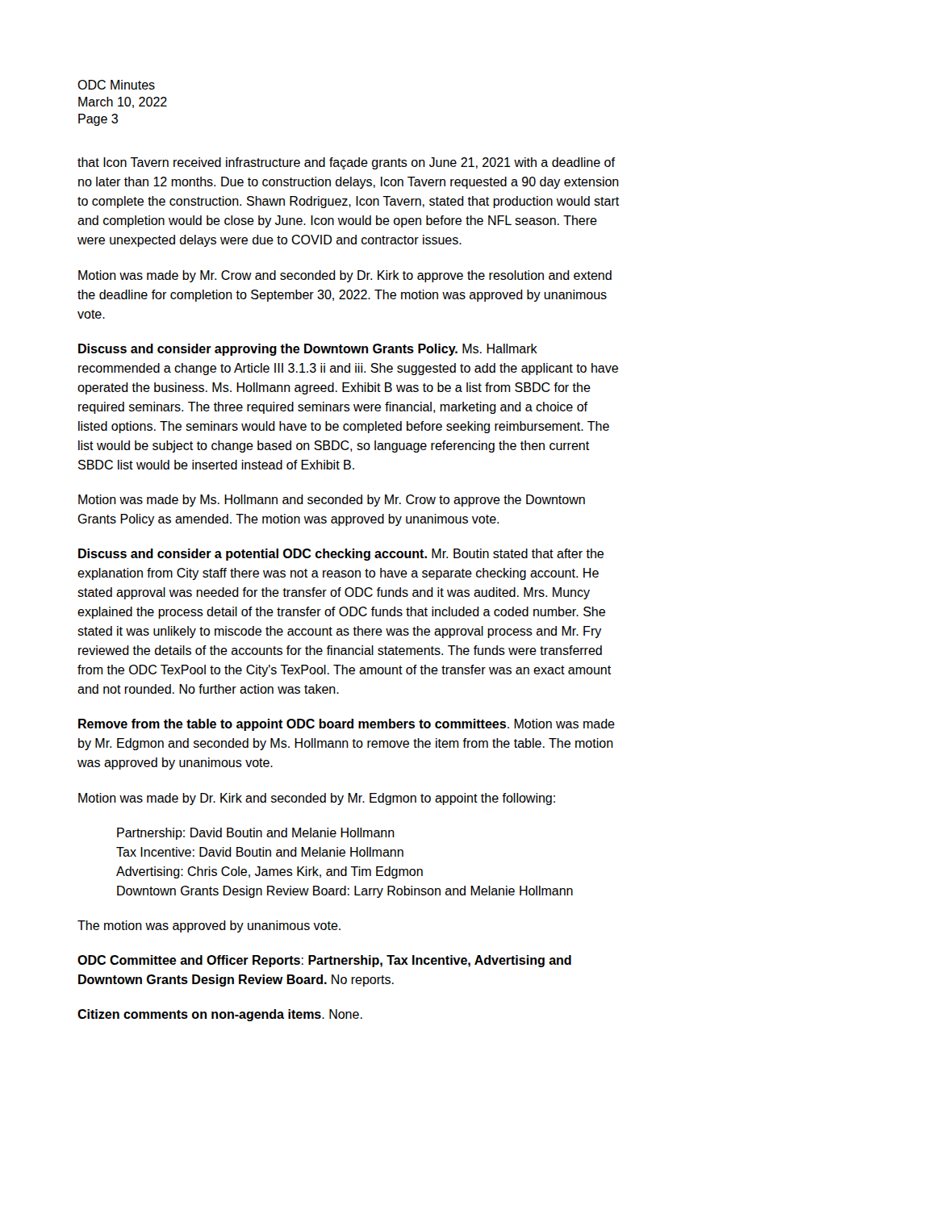ODC Minutes
March 10, 2022
Page 3
that Icon Tavern received infrastructure and façade grants on June 21, 2021 with a deadline of no later than 12 months. Due to construction delays, Icon Tavern requested a 90 day extension to complete the construction. Shawn Rodriguez, Icon Tavern, stated that production would start and completion would be close by June. Icon would be open before the NFL season. There were unexpected delays were due to COVID and contractor issues.
Motion was made by Mr. Crow and seconded by Dr. Kirk to approve the resolution and extend the deadline for completion to September 30, 2022. The motion was approved by unanimous vote.
Discuss and consider approving the Downtown Grants Policy. Ms. Hallmark recommended a change to Article III 3.1.3 ii and iii. She suggested to add the applicant to have operated the business. Ms. Hollmann agreed. Exhibit B was to be a list from SBDC for the required seminars. The three required seminars were financial, marketing and a choice of listed options. The seminars would have to be completed before seeking reimbursement. The list would be subject to change based on SBDC, so language referencing the then current SBDC list would be inserted instead of Exhibit B.
Motion was made by Ms. Hollmann and seconded by Mr. Crow to approve the Downtown Grants Policy as amended. The motion was approved by unanimous vote.
Discuss and consider a potential ODC checking account. Mr. Boutin stated that after the explanation from City staff there was not a reason to have a separate checking account. He stated approval was needed for the transfer of ODC funds and it was audited. Mrs. Muncy explained the process detail of the transfer of ODC funds that included a coded number. She stated it was unlikely to miscode the account as there was the approval process and Mr. Fry reviewed the details of the accounts for the financial statements. The funds were transferred from the ODC TexPool to the City's TexPool. The amount of the transfer was an exact amount and not rounded. No further action was taken.
Remove from the table to appoint ODC board members to committees. Motion was made by Mr. Edgmon and seconded by Ms. Hollmann to remove the item from the table. The motion was approved by unanimous vote.
Motion was made by Dr. Kirk and seconded by Mr. Edgmon to appoint the following:
Partnership: David Boutin and Melanie Hollmann
Tax Incentive: David Boutin and Melanie Hollmann
Advertising: Chris Cole, James Kirk, and Tim Edgmon
Downtown Grants Design Review Board: Larry Robinson and Melanie Hollmann
The motion was approved by unanimous vote.
ODC Committee and Officer Reports: Partnership, Tax Incentive, Advertising and Downtown Grants Design Review Board. No reports.
Citizen comments on non-agenda items. None.